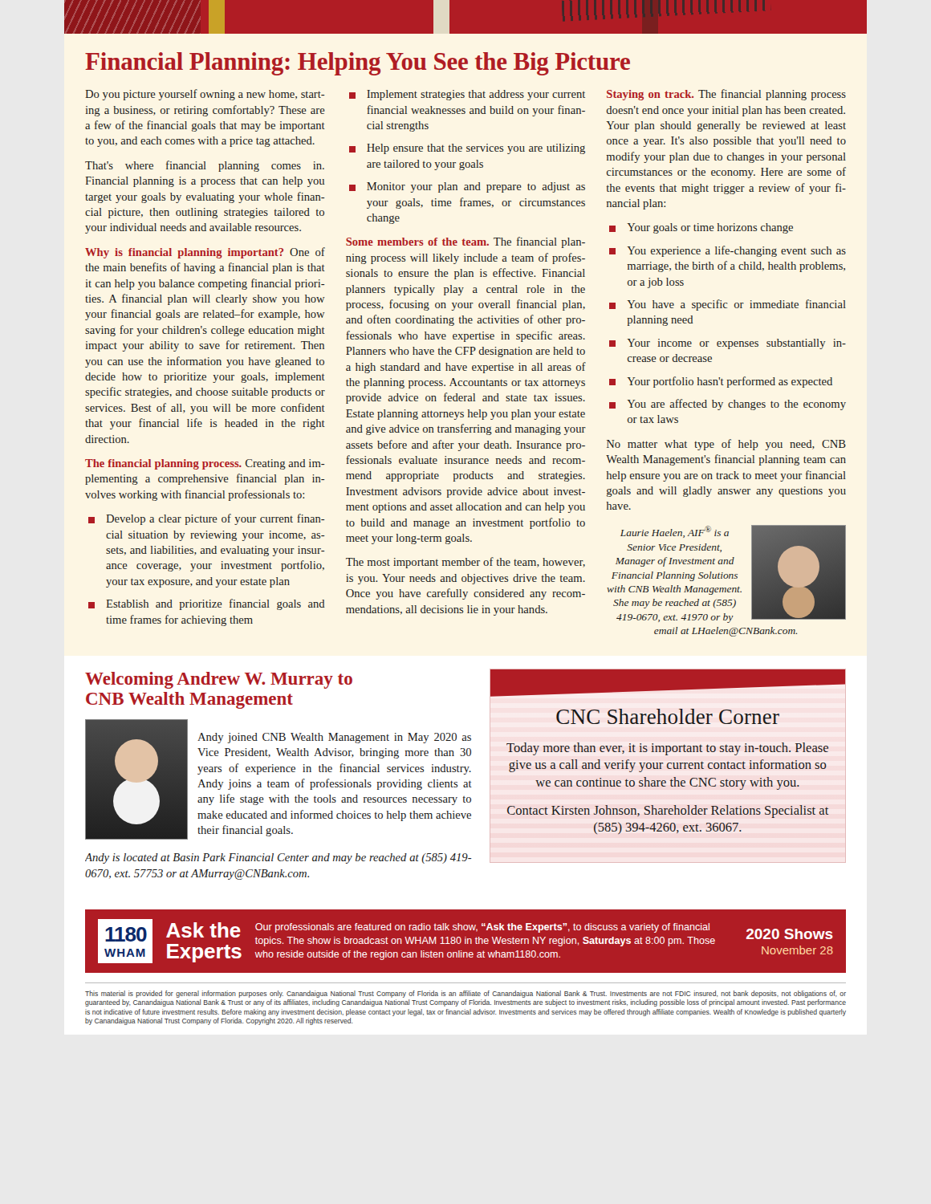Financial Planning: Helping You See the Big Picture
Do you picture yourself owning a new home, starting a business, or retiring comfortably? These are a few of the financial goals that may be important to you, and each comes with a price tag attached.
That's where financial planning comes in. Financial planning is a process that can help you target your goals by evaluating your whole financial picture, then outlining strategies tailored to your individual needs and available resources.
Why is financial planning important? One of the main benefits of having a financial plan is that it can help you balance competing financial priorities. A financial plan will clearly show you how your financial goals are related–for example, how saving for your children's college education might impact your ability to save for retirement. Then you can use the information you have gleaned to decide how to prioritize your goals, implement specific strategies, and choose suitable products or services. Best of all, you will be more confident that your financial life is headed in the right direction.
The financial planning process. Creating and implementing a comprehensive financial plan involves working with financial professionals to:
Develop a clear picture of your current financial situation by reviewing your income, assets, and liabilities, and evaluating your insurance coverage, your investment portfolio, your tax exposure, and your estate plan
Establish and prioritize financial goals and time frames for achieving them
Implement strategies that address your current financial weaknesses and build on your financial strengths
Help ensure that the services you are utilizing are tailored to your goals
Monitor your plan and prepare to adjust as your goals, time frames, or circumstances change
Some members of the team. The financial planning process will likely include a team of professionals to ensure the plan is effective. Financial planners typically play a central role in the process, focusing on your overall financial plan, and often coordinating the activities of other professionals who have expertise in specific areas. Planners who have the CFP designation are held to a high standard and have expertise in all areas of the planning process. Accountants or tax attorneys provide advice on federal and state tax issues. Estate planning attorneys help you plan your estate and give advice on transferring and managing your assets before and after your death. Insurance professionals evaluate insurance needs and recommend appropriate products and strategies. Investment advisors provide advice about investment options and asset allocation and can help you to build and manage an investment portfolio to meet your long-term goals.
The most important member of the team, however, is you. Your needs and objectives drive the team. Once you have carefully considered any recommendations, all decisions lie in your hands.
Staying on track. The financial planning process doesn't end once your initial plan has been created. Your plan should generally be reviewed at least once a year. It's also possible that you'll need to modify your plan due to changes in your personal circumstances or the economy. Here are some of the events that might trigger a review of your financial plan:
Your goals or time horizons change
You experience a life-changing event such as marriage, the birth of a child, health problems, or a job loss
You have a specific or immediate financial planning need
Your income or expenses substantially increase or decrease
Your portfolio hasn't performed as expected
You are affected by changes to the economy or tax laws
No matter what type of help you need, CNB Wealth Management's financial planning team can help ensure you are on track to meet your financial goals and will gladly answer any questions you have.
Laurie Haelen, AIF® is a Senior Vice President, Manager of Investment and Financial Planning Solutions with CNB Wealth Management. She may be reached at (585) 419-0670, ext. 41970 or by email at LHaelen@CNBank.com.
Welcoming Andrew W. Murray to
CNB Wealth Management
Andy joined CNB Wealth Management in May 2020 as Vice President, Wealth Advisor, bringing more than 30 years of experience in the financial services industry. Andy joins a team of professionals providing clients at any life stage with the tools and resources necessary to make educated and informed choices to help them achieve their financial goals.
Andy is located at Basin Park Financial Center and may be reached at (585) 419-0670, ext. 57753 or at AMurray@CNBank.com.
CNC Shareholder Corner
Today more than ever, it is important to stay in-touch. Please give us a call and verify your current contact information so we can continue to share the CNC story with you.
Contact Kirsten Johnson, Shareholder Relations Specialist at (585) 394-4260, ext. 36067.
1180 WHAM
Ask the Experts
Our professionals are featured on radio talk show, “Ask the Experts”, to discuss a variety of financial topics. The show is broadcast on WHAM 1180 in the Western NY region, Saturdays at 8:00 pm. Those who reside outside of the region can listen online at wham1180.com.
2020 Shows November 28
This material is provided for general information purposes only. Canandaigua National Trust Company of Florida is an affiliate of Canandaigua National Bank & Trust. Investments are not FDIC insured, not bank deposits, not obligations of, or guaranteed by, Canandaigua National Bank & Trust or any of its affiliates, including Canandaigua National Trust Company of Florida. Investments are subject to investment risks, including possible loss of principal amount invested. Past performance is not indicative of future investment results. Before making any investment decision, please contact your legal, tax or financial advisor. Investments and services may be offered through affiliate companies. Wealth of Knowledge is published quarterly by Canandaigua National Trust Company of Florida. Copyright 2020. All rights reserved.